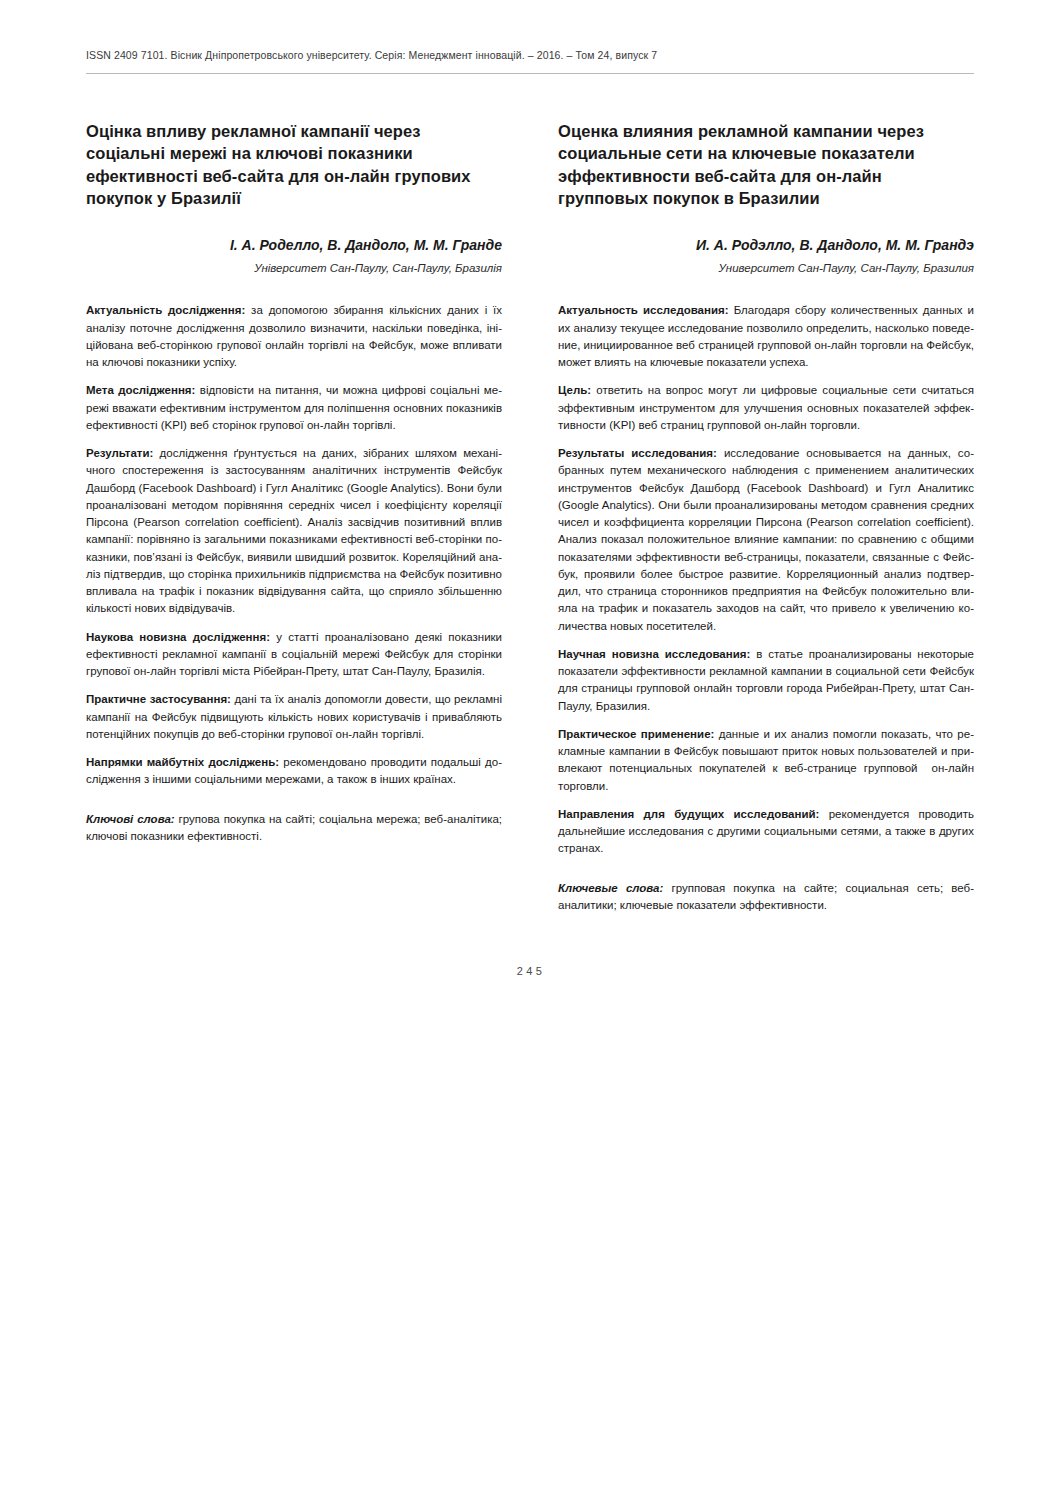ISSN 2409 7101. Вісник Дніпропетровського університету. Серія: Менеджмент інновацій. – 2016. – Том 24, випуск 7
Оцінка впливу рекламної кампанії через соціальні мережі на ключові показники ефективності веб-сайта для он-лайн групових покупок у Бразилії
І. А. Роделло, В. Дандоло, М. М. Гранде
Університет Сан-Паулу, Сан-Паулу, Бразилія
Актуальність дослідження: за допомогою збирання кількісних даних і їх аналізу поточне дослідження дозволило визначити, наскільки поведінка, ініційована веб-сторінкою групової онлайн торгівлі на Фейсбук, може впливати на ключові показники успіху.
Мета дослідження: відповісти на питання, чи можна цифрові соціальні мережі вважати ефективним інструментом для поліпшення основних показників ефективності (KPI) веб сторінок групової он-лайн торгівлі.
Результати: дослідження ґрунтується на даних, зібраних шляхом механічного спостереження із застосуванням аналітичних інструментів Фейсбук Дашборд (Facebook Dashboard) і Гугл Аналітикс (Google Analytics). Вони були проаналізовані методом порівняння середніх чисел і коефіцієнту кореляції Пірсона (Pearson correlation coefficient). Аналіз засвідчив позитивний вплив кампанії: порівняно із загальними показниками ефективності веб-сторінки показники, пов’язані із Фейсбук, виявили швидший розвиток. Кореляційний аналіз підтвердив, що сторінка прихильників підприємства на Фейсбук позитивно впливала на трафік і показник відвідування сайта, що сприяло збільшенню кількості нових відвідувачів.
Наукова новизна дослідження: у статті проаналізовано деякі показники ефективності рекламної кампанії в соціальній мережі Фейсбук для сторінки групової он-лайн торгівлі міста Рібейран-Прету, штат Сан-Паулу, Бразилія.
Практичне застосування: дані та їх аналіз допомогли довести, що рекламні кампанії на Фейсбук підвищують кількість нових користувачів і привабляють потенційних покупців до веб-сторінки групової он-лайн торгівлі.
Напрямки майбутніх досліджень: рекомендовано проводити подальші дослідження з іншими соціальними мережами, а також в інших країнах.
Ключові слова: групова покупка на сайті; соціальна мережа; веб-аналітика; ключові показники ефективності.
Оценка влияния рекламной кампании через социальные сети на ключевые показатели эффективности веб-сайта для он-лайн групповых покупок в Бразилии
И. А. Родэлло, В. Дандоло, М. М. Грандэ
Университет Сан-Паулу, Сан-Паулу, Бразилия
Актуальность исследования: Благодаря сбору количественных данных и их анализу текущее исследование позволило определить, насколько поведение, инициированное веб страницей групповой он-лайн торговли на Фейсбук, может влиять на ключевые показатели успеха.
Цель: ответить на вопрос могут ли цифровые социальные сети считаться эффективным инструментом для улучшения основных показателей эффективности (KPI) веб страниц групповой он-лайн торговли.
Результаты исследования: исследование основывается на данных, собранных путем механического наблюдения с применением аналитических инструментов Фейсбук Дашборд (Facebook Dashboard) и Гугл Аналитикс (Google Analytics). Они были проанализированы методом сравнения средних чисел и коэффициента корреляции Пирсона (Pearson correlation coefficient). Анализ показал положительное влияние кампании: по сравнению с общими показателями эффективности веб-страницы, показатели, связанные с Фейсбук, проявили более быстрое развитие. Корреляционный анализ подтвердил, что страница сторонников предприятия на Фейсбук положительно влияла на трафик и показатель заходов на сайт, что привело к увеличению количества новых посетителей.
Научная новизна исследования: в статье проанализированы некоторые показатели эффективности рекламной кампании в социальной сети Фейсбук для страницы групповой онлайн торговли города Рибейран-Прету, штат Сан-Паулу, Бразилия.
Практическое применение: данные и их анализ помогли показать, что рекламные кампании в Фейсбук повышают приток новых пользователей и привлекают потенциальных покупателей к веб-странице групповой он-лайн торговли.
Направления для будущих исследований: рекомендуется проводить дальнейшие исследования с другими социальными сетями, а также в других странах.
Ключевые слова: групповая покупка на сайте; социальная сеть; веб-аналитики; ключевые показатели эффективности.
245